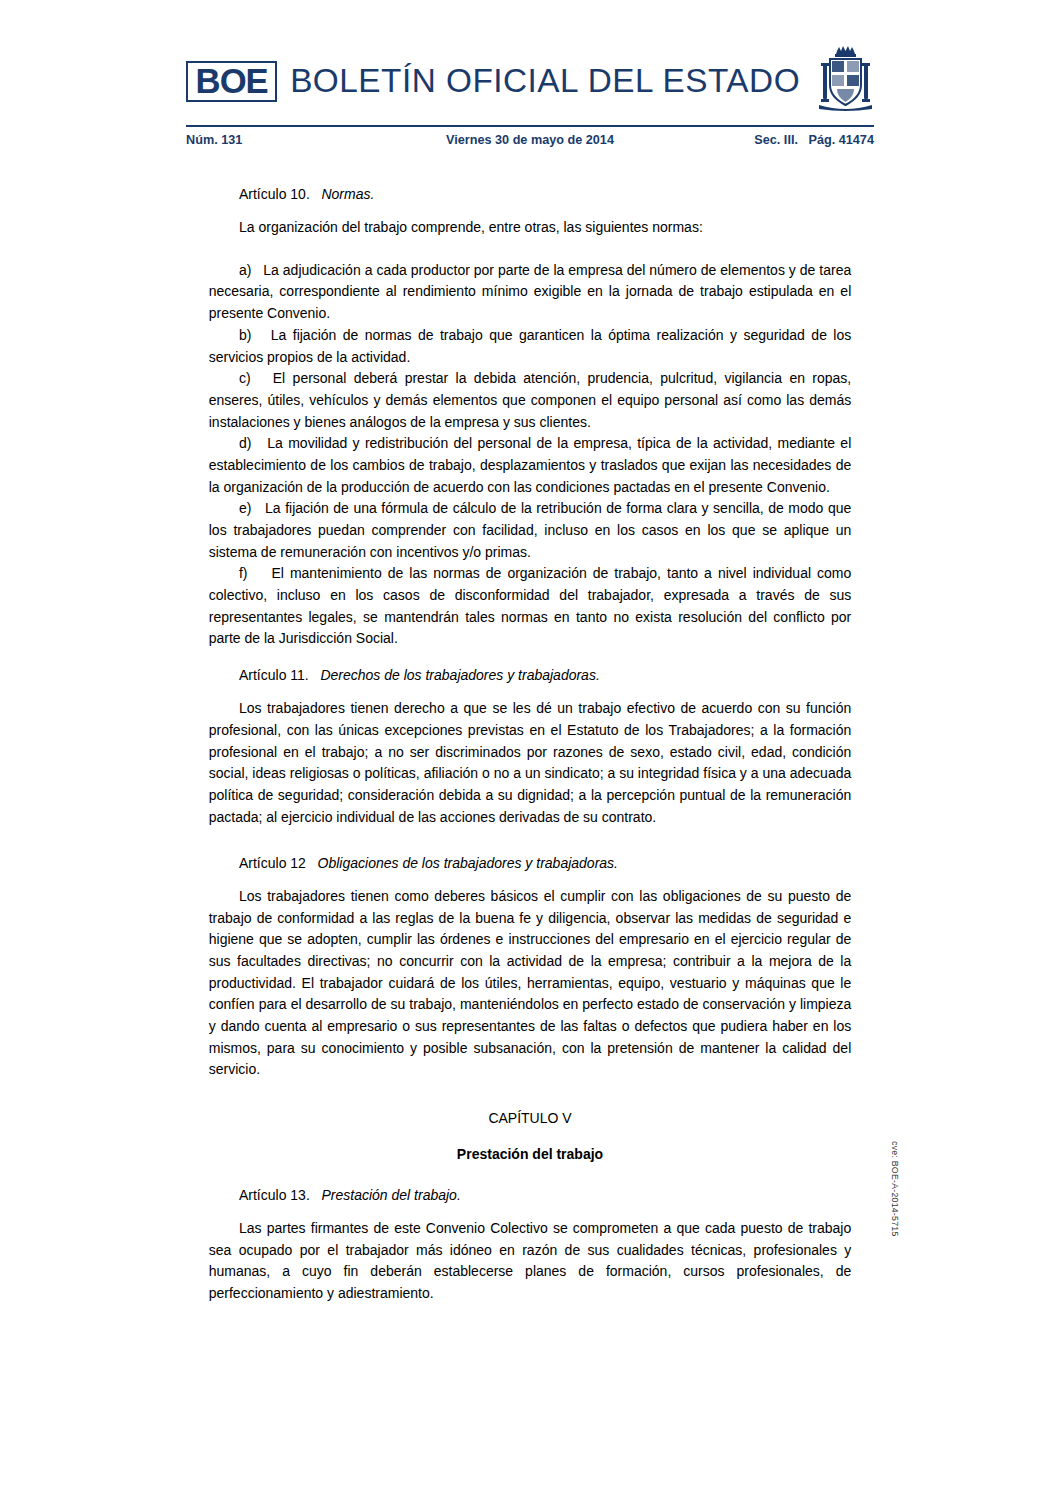BOE
BOLETÍN OFICIAL DEL ESTADO
Núm. 131
Viernes 30 de mayo de 2014
Sec. III. Pág. 41474
Artículo 10. Normas.
La organización del trabajo comprende, entre otras, las siguientes normas:
a) La adjudicación a cada productor por parte de la empresa del número de elementos y de tarea necesaria, correspondiente al rendimiento mínimo exigible en la jornada de trabajo estipulada en el presente Convenio.
b) La fijación de normas de trabajo que garanticen la óptima realización y seguridad de los servicios propios de la actividad.
c) El personal deberá prestar la debida atención, prudencia, pulcritud, vigilancia en ropas, enseres, útiles, vehículos y demás elementos que componen el equipo personal así como las demás instalaciones y bienes análogos de la empresa y sus clientes.
d) La movilidad y redistribución del personal de la empresa, típica de la actividad, mediante el establecimiento de los cambios de trabajo, desplazamientos y traslados que exijan las necesidades de la organización de la producción de acuerdo con las condiciones pactadas en el presente Convenio.
e) La fijación de una fórmula de cálculo de la retribución de forma clara y sencilla, de modo que los trabajadores puedan comprender con facilidad, incluso en los casos en los que se aplique un sistema de remuneración con incentivos y/o primas.
f) El mantenimiento de las normas de organización de trabajo, tanto a nivel individual como colectivo, incluso en los casos de disconformidad del trabajador, expresada a través de sus representantes legales, se mantendrán tales normas en tanto no exista resolución del conflicto por parte de la Jurisdicción Social.
Artículo 11. Derechos de los trabajadores y trabajadoras.
Los trabajadores tienen derecho a que se les dé un trabajo efectivo de acuerdo con su función profesional, con las únicas excepciones previstas en el Estatuto de los Trabajadores; a la formación profesional en el trabajo; a no ser discriminados por razones de sexo, estado civil, edad, condición social, ideas religiosas o políticas, afiliación o no a un sindicato; a su integridad física y a una adecuada política de seguridad; consideración debida a su dignidad; a la percepción puntual de la remuneración pactada; al ejercicio individual de las acciones derivadas de su contrato.
Artículo 12 Obligaciones de los trabajadores y trabajadoras.
Los trabajadores tienen como deberes básicos el cumplir con las obligaciones de su puesto de trabajo de conformidad a las reglas de la buena fe y diligencia, observar las medidas de seguridad e higiene que se adopten, cumplir las órdenes e instrucciones del empresario en el ejercicio regular de sus facultades directivas; no concurrir con la actividad de la empresa; contribuir a la mejora de la productividad. El trabajador cuidará de los útiles, herramientas, equipo, vestuario y máquinas que le confíen para el desarrollo de su trabajo, manteniéndolos en perfecto estado de conservación y limpieza y dando cuenta al empresario o sus representantes de las faltas o defectos que pudiera haber en los mismos, para su conocimiento y posible subsanación, con la pretensión de mantener la calidad del servicio.
CAPÍTULO V
Prestación del trabajo
Artículo 13. Prestación del trabajo.
Las partes firmantes de este Convenio Colectivo se comprometen a que cada puesto de trabajo sea ocupado por el trabajador más idóneo en razón de sus cualidades técnicas, profesionales y humanas, a cuyo fin deberán establecerse planes de formación, cursos profesionales, de perfeccionamiento y adiestramiento.
cve: BOE-A-2014-5715